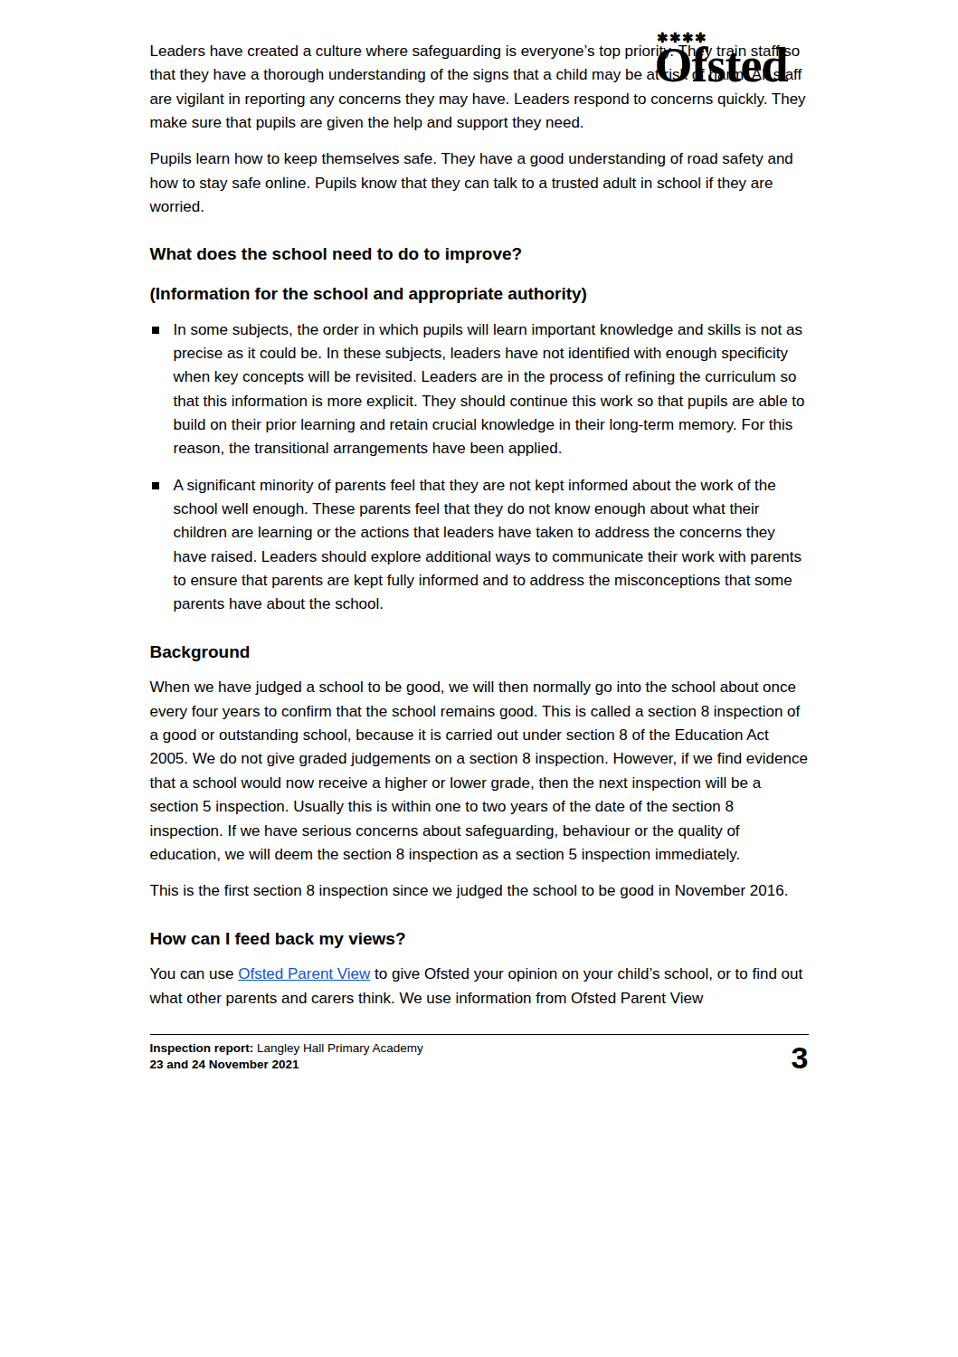✱✱✱✱
Ofsted
Leaders have created a culture where safeguarding is everyone’s top priority. They train staff so that they have a thorough understanding of the signs that a child may be at risk of harm. All staff are vigilant in reporting any concerns they may have. Leaders respond to concerns quickly. They make sure that pupils are given the help and support they need.
Pupils learn how to keep themselves safe. They have a good understanding of road safety and how to stay safe online. Pupils know that they can talk to a trusted adult in school if they are worried.
What does the school need to do to improve?
(Information for the school and appropriate authority)
In some subjects, the order in which pupils will learn important knowledge and skills is not as precise as it could be. In these subjects, leaders have not identified with enough specificity when key concepts will be revisited. Leaders are in the process of refining the curriculum so that this information is more explicit. They should continue this work so that pupils are able to build on their prior learning and retain crucial knowledge in their long-term memory. For this reason, the transitional arrangements have been applied.
A significant minority of parents feel that they are not kept informed about the work of the school well enough. These parents feel that they do not know enough about what their children are learning or the actions that leaders have taken to address the concerns they have raised. Leaders should explore additional ways to communicate their work with parents to ensure that parents are kept fully informed and to address the misconceptions that some parents have about the school.
Background
When we have judged a school to be good, we will then normally go into the school about once every four years to confirm that the school remains good. This is called a section 8 inspection of a good or outstanding school, because it is carried out under section 8 of the Education Act 2005. We do not give graded judgements on a section 8 inspection. However, if we find evidence that a school would now receive a higher or lower grade, then the next inspection will be a section 5 inspection. Usually this is within one to two years of the date of the section 8 inspection. If we have serious concerns about safeguarding, behaviour or the quality of education, we will deem the section 8 inspection as a section 5 inspection immediately.
This is the first section 8 inspection since we judged the school to be good in November 2016.
How can I feed back my views?
You can use Ofsted Parent View to give Ofsted your opinion on your child’s school, or to find out what other parents and carers think. We use information from Ofsted Parent View
Inspection report: Langley Hall Primary Academy
23 and 24 November 2021
3